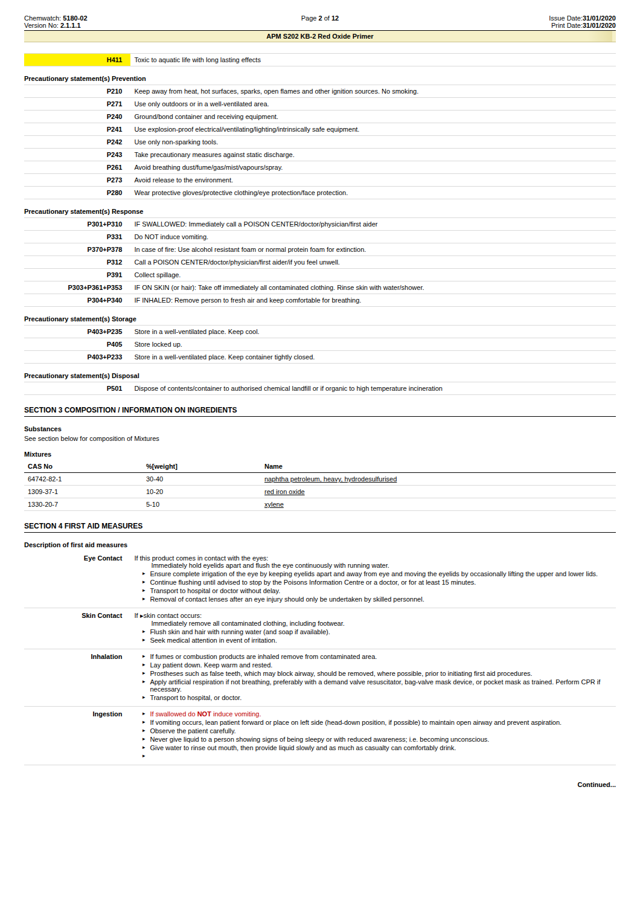Chemwatch: 5180-02
Version No: 2.1.1.1
Page 2 of 12
Issue Date:31/01/2020
Print Date:31/01/2020
APM S202 KB-2 Red Oxide Primer
| H411 | Toxic to aquatic life with long lasting effects |
Precautionary statement(s) Prevention
| P210 | Keep away from heat, hot surfaces, sparks, open flames and other ignition sources. No smoking. |
| P271 | Use only outdoors or in a well-ventilated area. |
| P240 | Ground/bond container and receiving equipment. |
| P241 | Use explosion-proof electrical/ventilating/lighting/intrinsically safe equipment. |
| P242 | Use only non-sparking tools. |
| P243 | Take precautionary measures against static discharge. |
| P261 | Avoid breathing dust/fume/gas/mist/vapours/spray. |
| P273 | Avoid release to the environment. |
| P280 | Wear protective gloves/protective clothing/eye protection/face protection. |
Precautionary statement(s) Response
| P301+P310 | IF SWALLOWED: Immediately call a POISON CENTER/doctor/physician/first aider |
| P331 | Do NOT induce vomiting. |
| P370+P378 | In case of fire: Use alcohol resistant foam or normal protein foam for extinction. |
| P312 | Call a POISON CENTER/doctor/physician/first aider/if you feel unwell. |
| P391 | Collect spillage. |
| P303+P361+P353 | IF ON SKIN (or hair): Take off immediately all contaminated clothing. Rinse skin with water/shower. |
| P304+P340 | IF INHALED: Remove person to fresh air and keep comfortable for breathing. |
Precautionary statement(s) Storage
| P403+P235 | Store in a well-ventilated place. Keep cool. |
| P405 | Store locked up. |
| P403+P233 | Store in a well-ventilated place. Keep container tightly closed. |
Precautionary statement(s) Disposal
| P501 | Dispose of contents/container to authorised chemical landfill or if organic to high temperature incineration |
SECTION 3 COMPOSITION / INFORMATION ON INGREDIENTS
Substances
See section below for composition of Mixtures
Mixtures
| CAS No | %[weight] | Name |
| --- | --- | --- |
| 64742-82-1 | 30-40 | naphtha petroleum, heavy, hydrodesulfurised |
| 1309-37-1 | 10-20 | red iron oxide |
| 1330-20-7 | 5-10 | xylene |
SECTION 4 FIRST AID MEASURES
Description of first aid measures
| Eye Contact | If this product comes in contact with the eyes: Immediately hold eyelids apart and flush the eye continuously with running water. Ensure complete irrigation of the eye by keeping eyelids apart and away from eye and moving the eyelids by occasionally lifting the upper and lower lids. Continue flushing until advised to stop by the Poisons Information Centre or a doctor, or for at least 15 minutes. Transport to hospital or doctor without delay. Removal of contact lenses after an eye injury should only be undertaken by skilled personnel. |
| Skin Contact | If ▸ skin contact occurs: Immediately remove all contaminated clothing, including footwear. Flush skin and hair with running water (and soap if available). Seek medical attention in event of irritation. |
| Inhalation | If fumes or combustion products are inhaled remove from contaminated area. Lay patient down. Keep warm and rested. Prostheses such as false teeth, which may block airway, should be removed, where possible, prior to initiating first aid procedures. Apply artificial respiration if not breathing, preferably with a demand valve resuscitator, bag-valve mask device, or pocket mask as trained. Perform CPR if necessary. Transport to hospital, or doctor. |
| Ingestion | If swallowed do NOT induce vomiting. If vomiting occurs, lean patient forward or place on left side (head-down position, if possible) to maintain open airway and prevent aspiration. Observe the patient carefully. Never give liquid to a person showing signs of being sleepy or with reduced awareness; i.e. becoming unconscious. Give water to rinse out mouth, then provide liquid slowly and as much as casualty can comfortably drink. |
Continued...